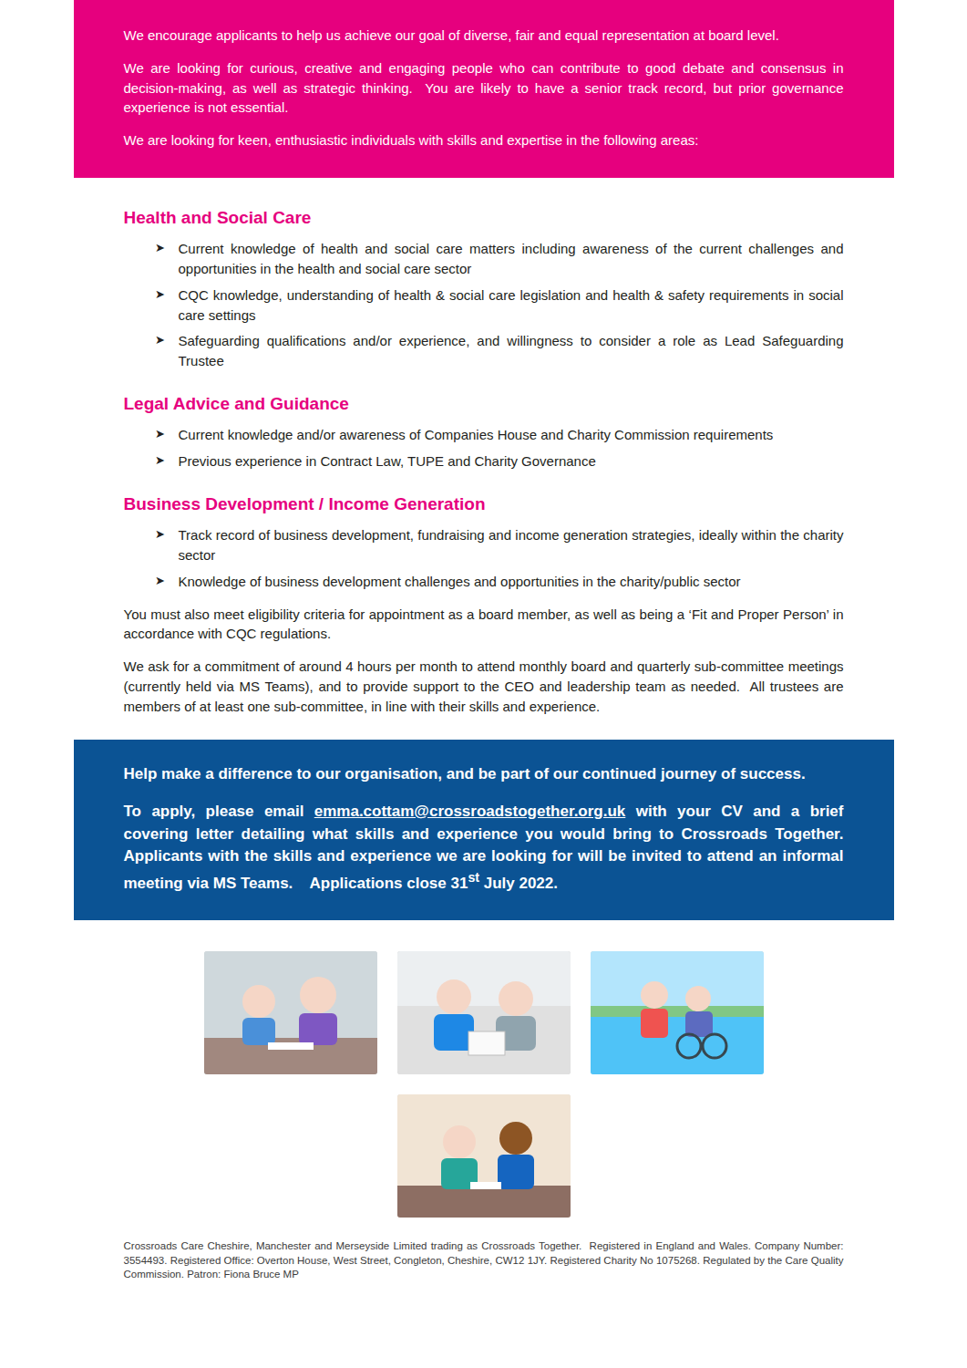We encourage applicants to help us achieve our goal of diverse, fair and equal representation at board level.
We are looking for curious, creative and engaging people who can contribute to good debate and consensus in decision-making, as well as strategic thinking. You are likely to have a senior track record, but prior governance experience is not essential.
We are looking for keen, enthusiastic individuals with skills and expertise in the following areas:
Health and Social Care
Current knowledge of health and social care matters including awareness of the current challenges and opportunities in the health and social care sector
CQC knowledge, understanding of health & social care legislation and health & safety requirements in social care settings
Safeguarding qualifications and/or experience, and willingness to consider a role as Lead Safeguarding Trustee
Legal Advice and Guidance
Current knowledge and/or awareness of Companies House and Charity Commission requirements
Previous experience in Contract Law, TUPE and Charity Governance
Business Development / Income Generation
Track record of business development, fundraising and income generation strategies, ideally within the charity sector
Knowledge of business development challenges and opportunities in the charity/public sector
You must also meet eligibility criteria for appointment as a board member, as well as being a ‘Fit and Proper Person’ in accordance with CQC regulations.
We ask for a commitment of around 4 hours per month to attend monthly board and quarterly sub-committee meetings (currently held via MS Teams), and to provide support to the CEO and leadership team as needed. All trustees are members of at least one sub-committee, in line with their skills and experience.
Help make a difference to our organisation, and be part of our continued journey of success.
To apply, please email emma.cottam@crossroadstogether.org.uk with your CV and a brief covering letter detailing what skills and experience you would bring to Crossroads Together. Applicants with the skills and experience we are looking for will be invited to attend an informal meeting via MS Teams. Applications close 31st July 2022.
Crossroads Care Cheshire, Manchester and Merseyside Limited trading as Crossroads Together. Registered in England and Wales. Company Number: 3554493. Registered Office: Overton House, West Street, Congleton, Cheshire, CW12 1JY. Registered Charity No 1075268. Regulated by the Care Quality Commission. Patron: Fiona Bruce MP